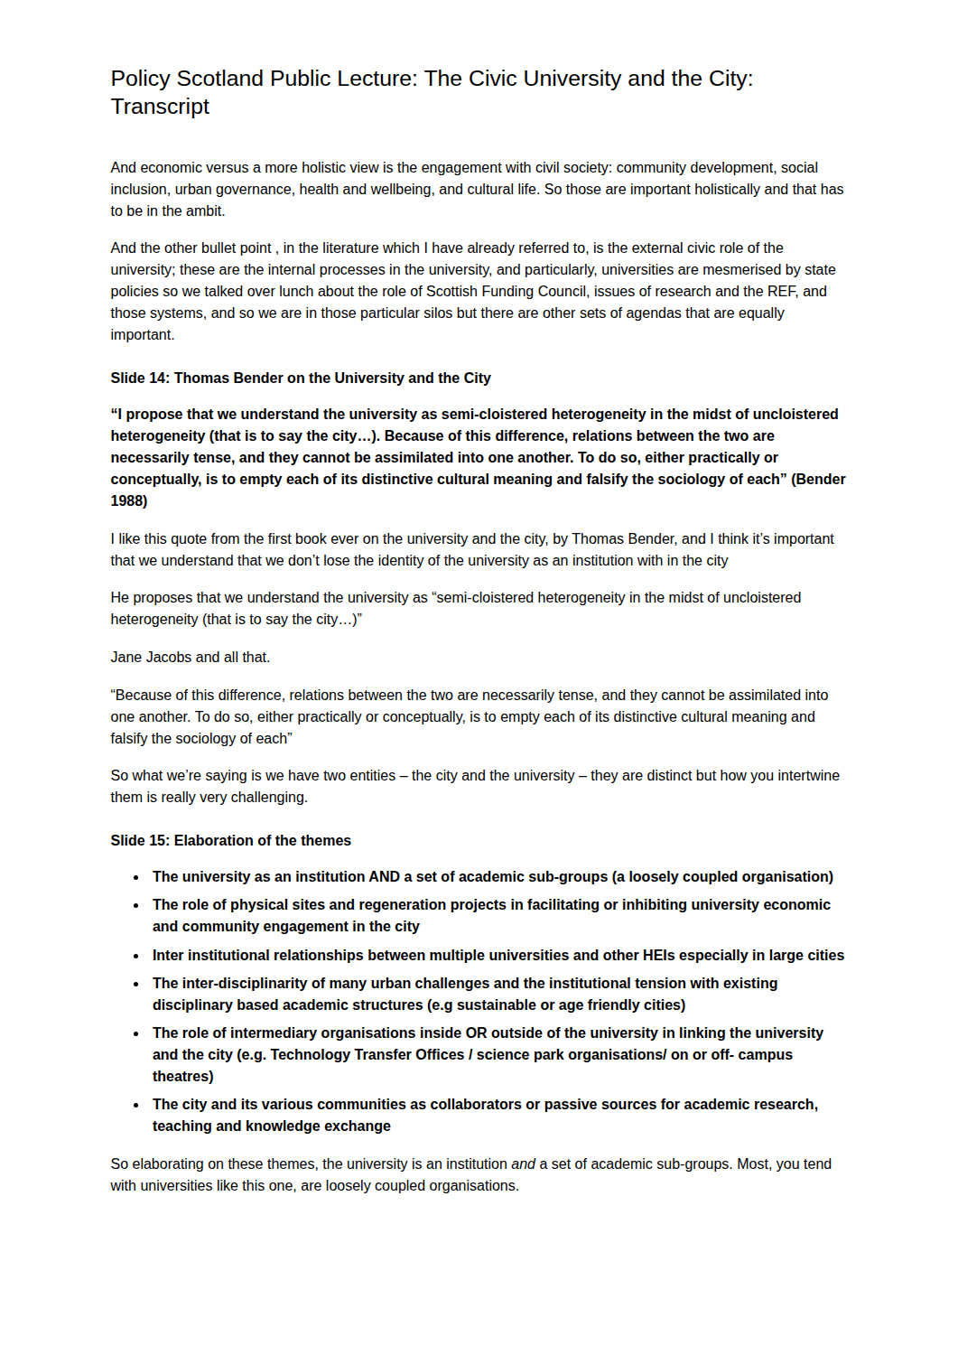Policy Scotland Public Lecture: The Civic University and the City: Transcript
And economic versus a more holistic view is the engagement with civil society: community development, social inclusion, urban governance, health and wellbeing, and cultural life. So those are important holistically and that has to be in the ambit.
And the other bullet point , in the literature which I have already referred to, is the external civic role of the university; these are the internal processes in the university, and particularly, universities are mesmerised by state policies so we talked over lunch about the role of Scottish Funding Council, issues of research and the REF, and those systems, and so we are in those particular silos but there are other sets of agendas that are equally important.
Slide 14: Thomas Bender on the University and the City
“I propose that we understand the university as semi-cloistered heterogeneity in the midst of uncloistered heterogeneity (that is to say the city…). Because of this difference, relations between the two are necessarily tense, and they cannot be assimilated into one another. To do so, either practically or conceptually, is to empty each of its distinctive cultural meaning and falsify the sociology of each” (Bender 1988)
I like this quote from the first book ever on the university and the city, by Thomas Bender, and I think it’s important that we understand that we don’t lose the identity of the university as an institution with in the city
He proposes that we understand the university as “semi-cloistered heterogeneity in the midst of uncloistered heterogeneity (that is to say the city…)”
Jane Jacobs and all that.
“Because of this difference, relations between the two are necessarily tense, and they cannot be assimilated into one another. To do so, either practically or conceptually, is to empty each of its distinctive cultural meaning and falsify the sociology of each”
So what we’re saying is we have two entities – the city and the university – they are distinct but how you intertwine them is really very challenging.
Slide 15: Elaboration of the themes
The university as an institution AND a set of academic sub-groups (a loosely coupled organisation)
The role of physical sites and regeneration projects in facilitating or inhibiting university economic and community engagement in the city
Inter institutional relationships between multiple universities and other HEIs especially in large cities
The inter-disciplinarity of many urban challenges and the institutional tension with existing disciplinary based academic structures (e.g sustainable or age friendly cities)
The role of intermediary organisations inside OR outside of the university in linking the university and the city (e.g. Technology Transfer Offices / science park organisations/ on or off- campus theatres)
The city and its various communities as collaborators or passive sources for academic research, teaching and knowledge exchange
So elaborating on these themes, the university is an institution and a set of academic sub-groups. Most, you tend with universities like this one, are loosely coupled organisations.